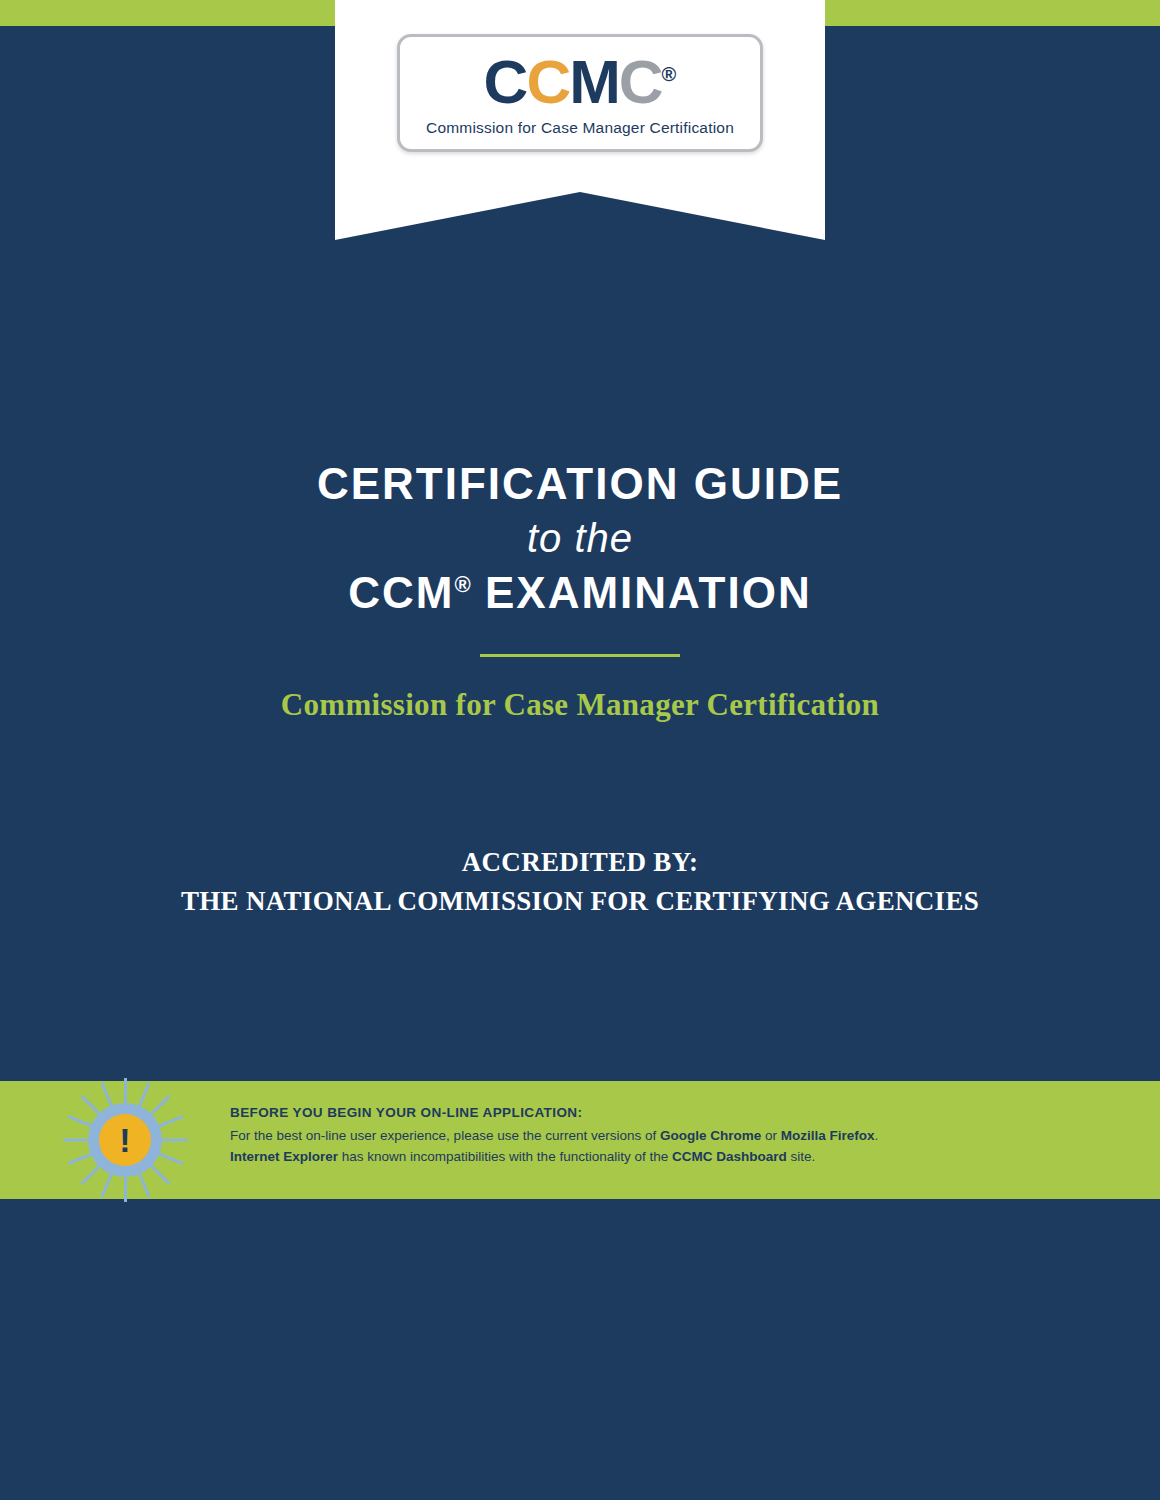CCMC®
Commission for Case Manager Certification
Certification Guide to the CCM® Examination
Commission for Case Manager Certification
ACCREDITED BY:
THE NATIONAL COMMISSION FOR CERTIFYING AGENCIES
!
Before you begin your on-line application:
For the best on-line user experience, please use the current versions of Google Chrome or Mozilla Firefox.
Internet Explorer has known incompatibilities with the functionality of the CCMC Dashboard site.